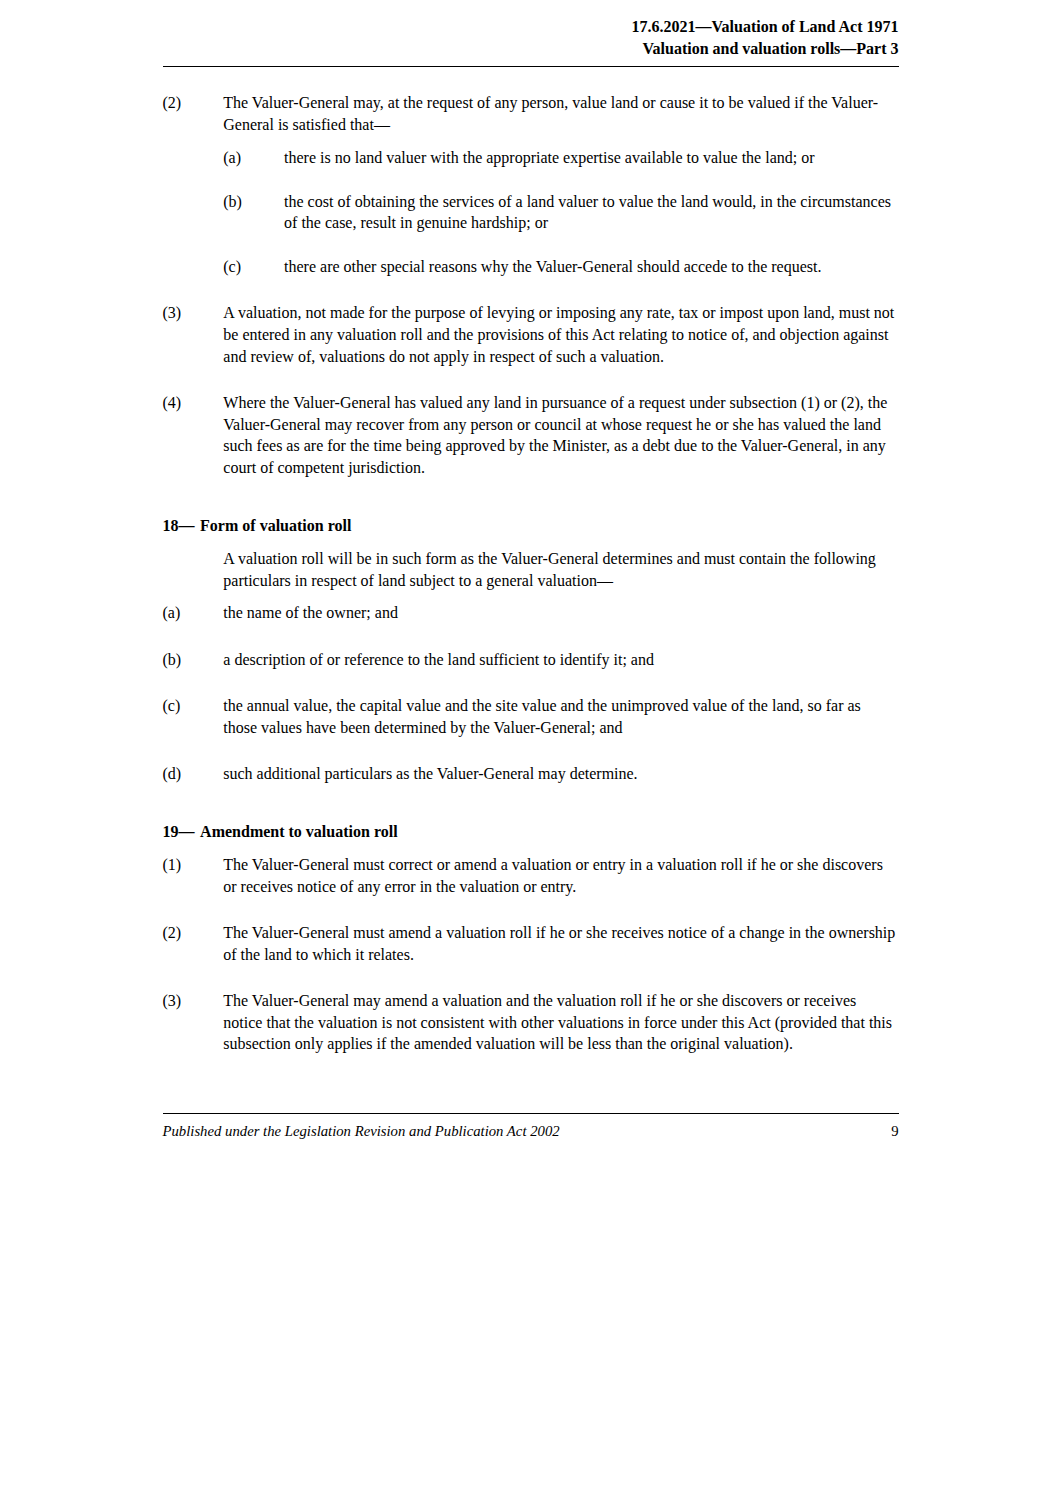17.6.2021—Valuation of Land Act 1971 Valuation and valuation rolls—Part 3
(2)
The Valuer-General may, at the request of any person, value land or cause it to be valued if the Valuer-General is satisfied that—
(a)
there is no land valuer with the appropriate expertise available to value the land; or
(b)
the cost of obtaining the services of a land valuer to value the land would, in the circumstances of the case, result in genuine hardship; or
(c)
there are other special reasons why the Valuer-General should accede to the request.
(3)
A valuation, not made for the purpose of levying or imposing any rate, tax or impost upon land, must not be entered in any valuation roll and the provisions of this Act relating to notice of, and objection against and review of, valuations do not apply in respect of such a valuation.
(4)
Where the Valuer-General has valued any land in pursuance of a request under subsection (1) or (2), the Valuer-General may recover from any person or council at whose request he or she has valued the land such fees as are for the time being approved by the Minister, as a debt due to the Valuer-General, in any court of competent jurisdiction.
18—Form of valuation roll
A valuation roll will be in such form as the Valuer-General determines and must contain the following particulars in respect of land subject to a general valuation—
(a)
the name of the owner; and
(b)
a description of or reference to the land sufficient to identify it; and
(c)
the annual value, the capital value and the site value and the unimproved value of the land, so far as those values have been determined by the Valuer-General; and
(d)
such additional particulars as the Valuer-General may determine.
19—Amendment to valuation roll
(1)
The Valuer-General must correct or amend a valuation or entry in a valuation roll if he or she discovers or receives notice of any error in the valuation or entry.
(2)
The Valuer-General must amend a valuation roll if he or she receives notice of a change in the ownership of the land to which it relates.
(3)
The Valuer-General may amend a valuation and the valuation roll if he or she discovers or receives notice that the valuation is not consistent with other valuations in force under this Act (provided that this subsection only applies if the amended valuation will be less than the original valuation).
Published under the Legislation Revision and Publication Act 2002 9